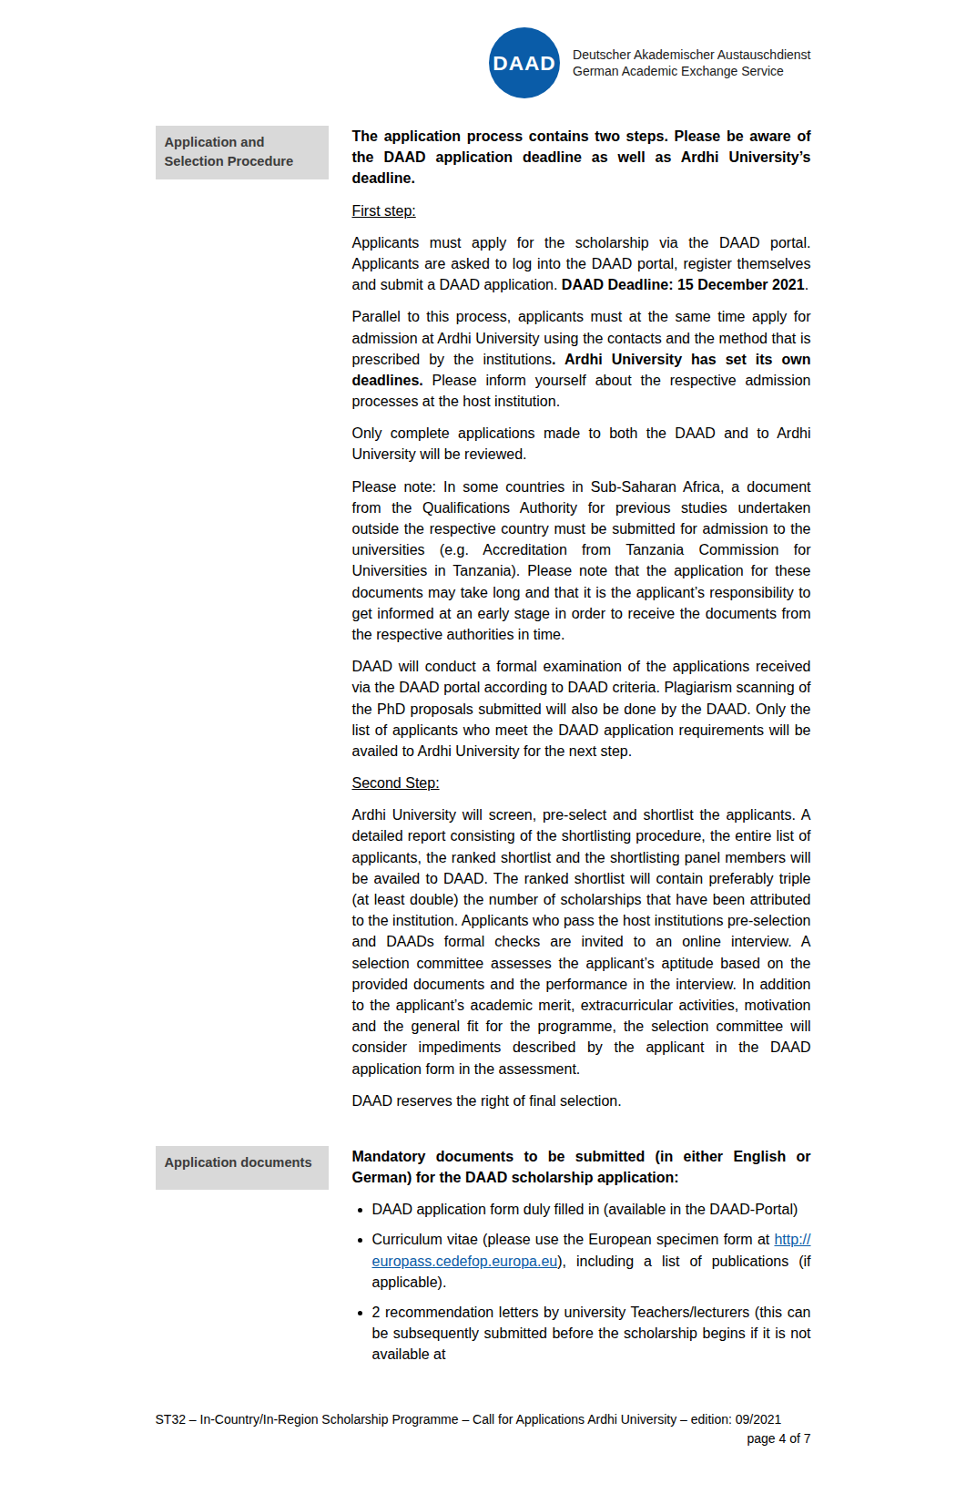DAAD
Deutscher Akademischer Austauschdienst German Academic Exchange Service
Application and Selection Procedure
The application process contains two steps. Please be aware of the DAAD application deadline as well as Ardhi University’s deadline.
First step:
Applicants must apply for the scholarship via the DAAD portal. Applicants are asked to log into the DAAD portal, register themselves and submit a DAAD application. DAAD Deadline: 15 December 2021.
Parallel to this process, applicants must at the same time apply for admission at Ardhi University using the contacts and the method that is prescribed by the institutions. Ardhi University has set its own deadlines. Please inform yourself about the respective admission processes at the host institution.
Only complete applications made to both the DAAD and to Ardhi University will be reviewed.
Please note: In some countries in Sub-Saharan Africa, a document from the Qualifications Authority for previous studies undertaken outside the respective country must be submitted for admission to the universities (e.g. Accreditation from Tanzania Commission for Universities in Tanzania). Please note that the application for these documents may take long and that it is the applicant’s responsibility to get informed at an early stage in order to receive the documents from the respective authorities in time.
DAAD will conduct a formal examination of the applications received via the DAAD portal according to DAAD criteria. Plagiarism scanning of the PhD proposals submitted will also be done by the DAAD. Only the list of applicants who meet the DAAD application requirements will be availed to Ardhi University for the next step.
Second Step:
Ardhi University will screen, pre-select and shortlist the applicants. A detailed report consisting of the shortlisting procedure, the entire list of applicants, the ranked shortlist and the shortlisting panel members will be availed to DAAD. The ranked shortlist will contain preferably triple (at least double) the number of scholarships that have been attributed to the institution. Applicants who pass the host institutions pre-selection and DAADs formal checks are invited to an online interview. A selection committee assesses the applicant’s aptitude based on the provided documents and the performance in the interview. In addition to the applicant’s academic merit, extracurricular activities, motivation and the general fit for the programme, the selection committee will consider impediments described by the applicant in the DAAD application form in the assessment.
DAAD reserves the right of final selection.
Application documents
Mandatory documents to be submitted (in either English or German) for the DAAD scholarship application:
DAAD application form duly filled in (available in the DAAD-Portal)
Curriculum vitae (please use the European specimen form at http://europass.cedefop.europa.eu), including a list of publications (if applicable).
2 recommendation letters by university Teachers/lecturers (this can be subsequently submitted before the scholarship begins if it is not available at
ST32 – In-Country/In-Region Scholarship Programme – Call for Applications Ardhi University – edition: 09/2021 page 4 of 7